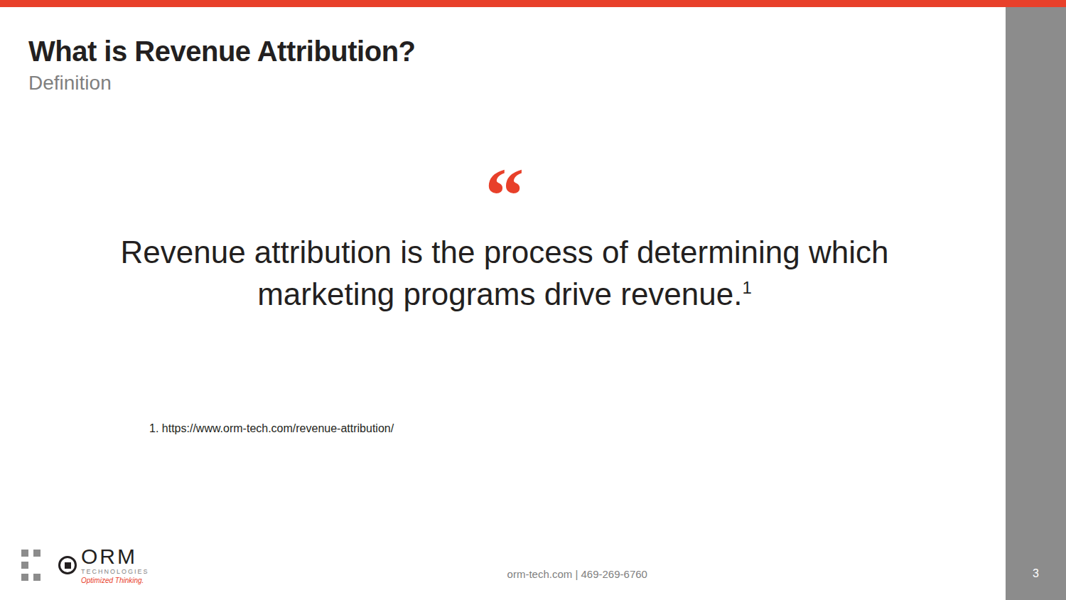What is Revenue Attribution?
Definition
“
Revenue attribution is the process of determining which marketing programs drive revenue.1
1. https://www.orm-tech.com/revenue-attribution/
ORM TECHNOLOGIES Optimized Thinking.
orm-tech.com | 469-269-6760
3